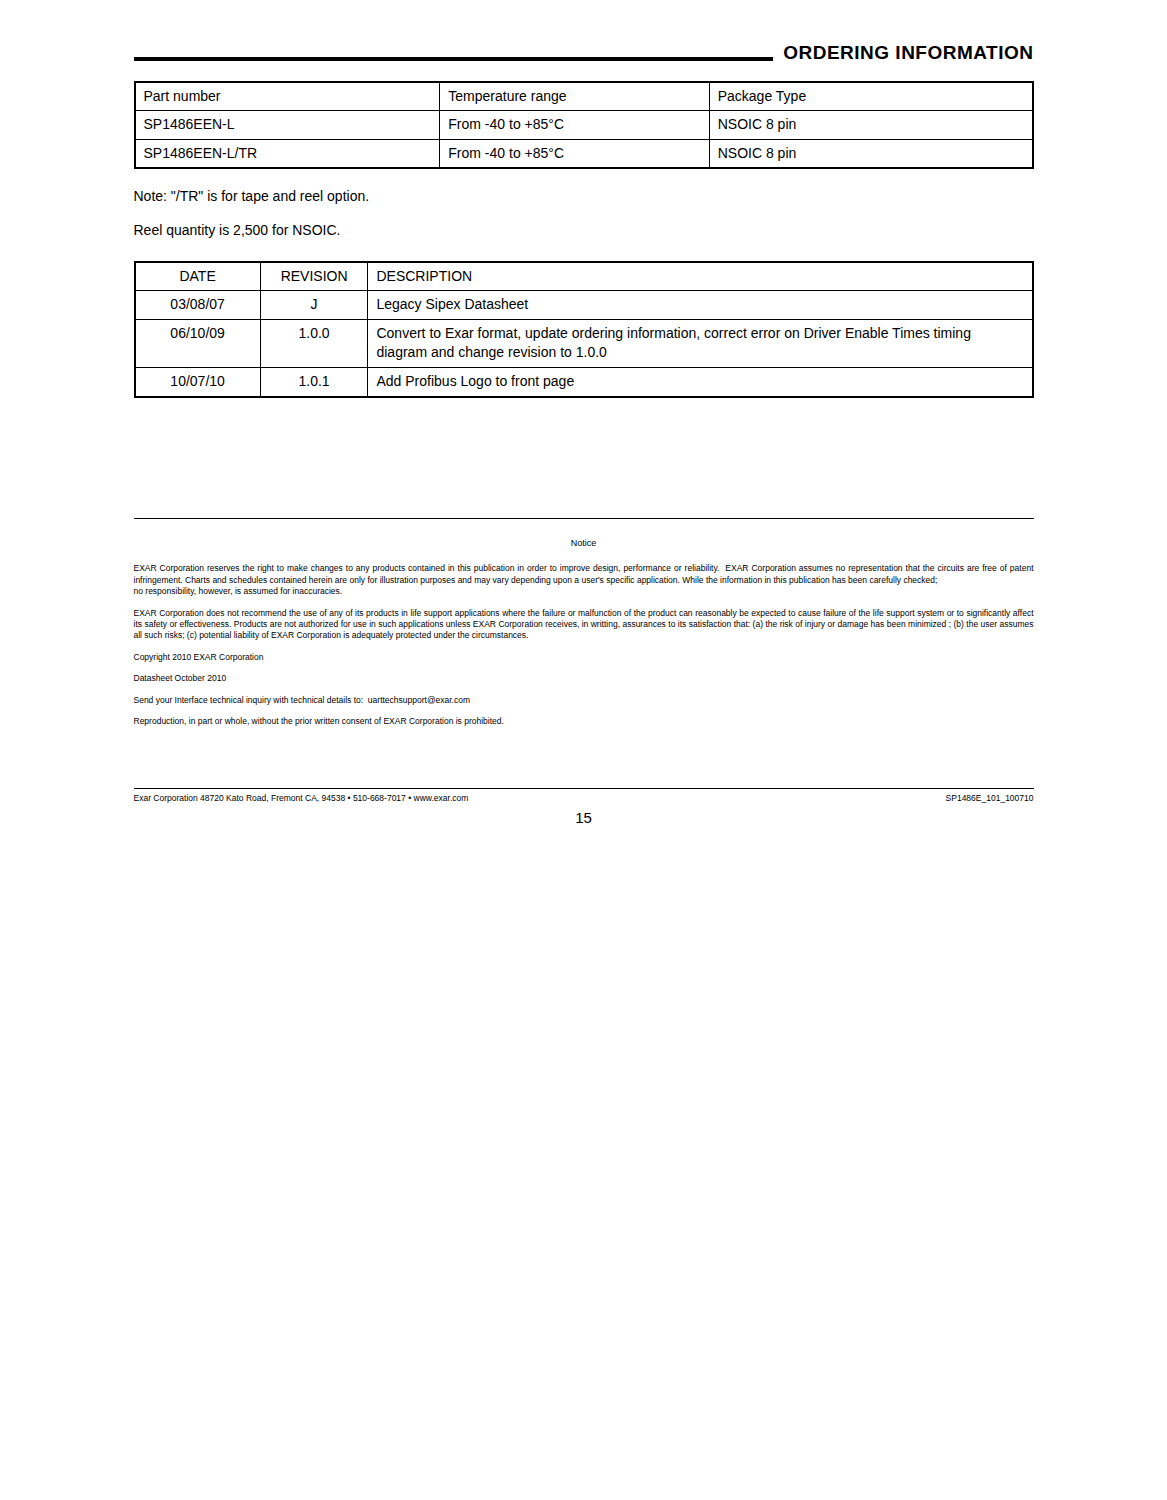ORDERING INFORMATION
| Part number | Temperature range | Package Type |
| SP1486EEN-L | From -40 to +85°C | NSOIC 8 pin |
| SP1486EEN-L/TR | From -40 to +85°C | NSOIC 8 pin |
Note: "/TR" is for tape and reel option.
Reel quantity is 2,500 for NSOIC.
| DATE | REVISION | DESCRIPTION |
| 03/08/07 | J | Legacy Sipex Datasheet |
| 06/10/09 | 1.0.0 | Convert to Exar format, update ordering information, correct error on Driver Enable Times timing diagram and change revision to 1.0.0 |
| 10/07/10 | 1.0.1 | Add Profibus Logo to front page |
Notice
EXAR Corporation reserves the right to make changes to any products contained in this publication in order to improve design, performance or reliability. EXAR Corporation assumes no representation that the circuits are free of patent infringement. Charts and schedules contained herein are only for illustration purposes and may vary depending upon a user's specific application. While the information in this publication has been carefully checked;
no responsibility, however, is assumed for inaccuracies.
EXAR Corporation does not recommend the use of any of its products in life support applications where the failure or malfunction of the product can reasonably be expected to cause failure of the life support system or to significantly affect its safety or effectiveness. Products are not authorized for use in such applications unless EXAR Corporation receives, in writting, assurances to its satisfaction that: (a) the risk of injury or damage has been minimized ; (b) the user assumes all such risks; (c) potential liability of EXAR Corporation is adequately protected under the circumstances.
Copyright 2010 EXAR Corporation
Datasheet October 2010
Send your Interface technical inquiry with technical details to: uarttechsupport@exar.com
Reproduction, in part or whole, without the prior written consent of EXAR Corporation is prohibited.
Exar Corporation 48720 Kato Road, Fremont CA, 94538 • 510-668-7017 • www.exar.com SP1486E_101_100710
15